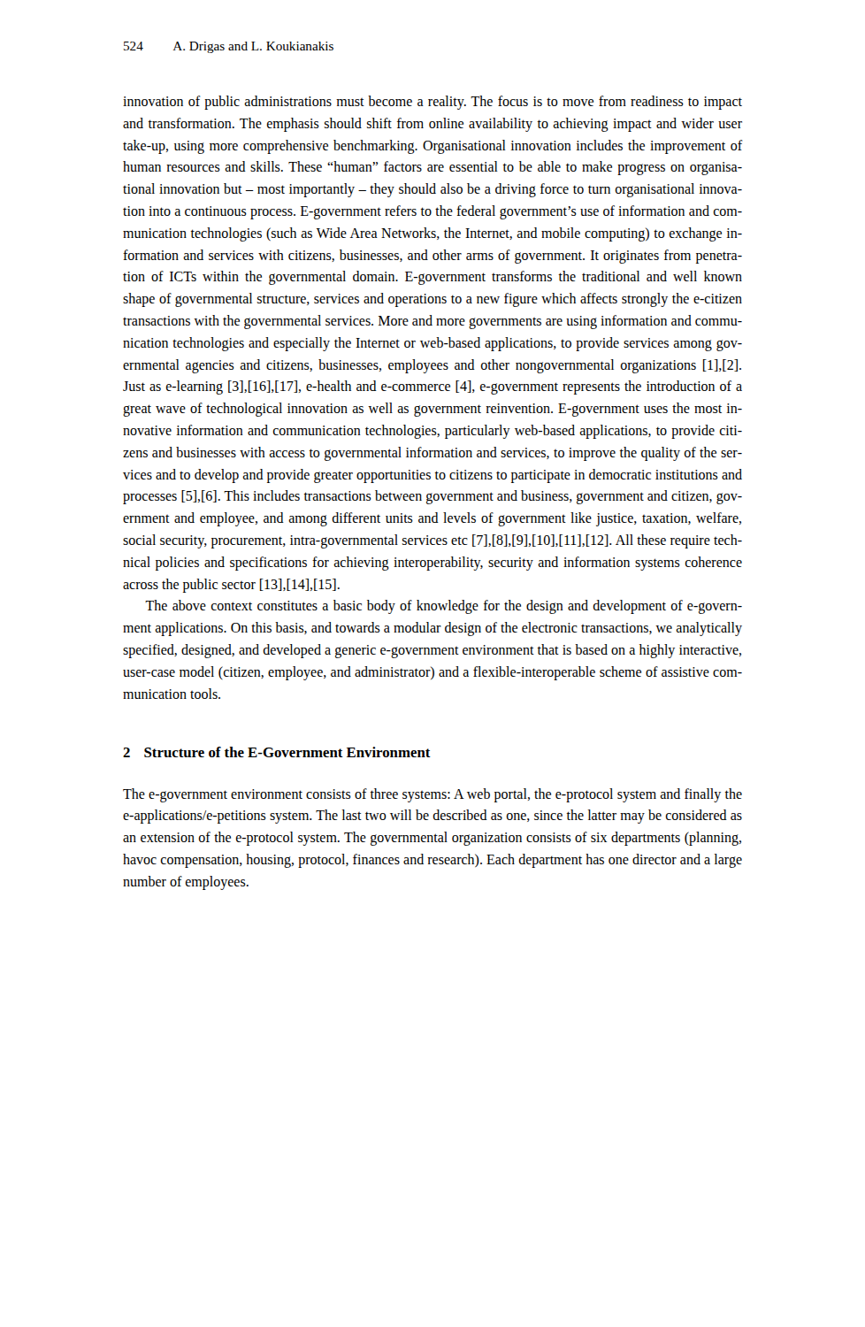524 A. Drigas and L. Koukianakis
innovation of public administrations must become a reality. The focus is to move from readiness to impact and transformation. The emphasis should shift from online availability to achieving impact and wider user take-up, using more comprehensive benchmarking. Organisational innovation includes the improvement of human resources and skills. These “human” factors are essential to be able to make progress on organisational innovation but – most importantly – they should also be a driving force to turn organisational innovation into a continuous process. E-government refers to the federal government’s use of information and communication technologies (such as Wide Area Networks, the Internet, and mobile computing) to exchange information and services with citizens, businesses, and other arms of government. It originates from penetration of ICTs within the governmental domain. E-government transforms the traditional and well known shape of governmental structure, services and operations to a new figure which affects strongly the e-citizen transactions with the governmental services. More and more governments are using information and communication technologies and especially the Internet or web-based applications, to provide services among governmental agencies and citizens, businesses, employees and other nongovernmental organizations [1],[2]. Just as e-learning [3],[16],[17], e-health and e-commerce [4], e-government represents the introduction of a great wave of technological innovation as well as government reinvention. E-government uses the most innovative information and communication technologies, particularly web-based applications, to provide citizens and businesses with access to governmental information and services, to improve the quality of the services and to develop and provide greater opportunities to citizens to participate in democratic institutions and processes [5],[6]. This includes transactions between government and business, government and citizen, government and employee, and among different units and levels of government like justice, taxation, welfare, social security, procurement, intra-governmental services etc [7],[8],[9],[10],[11],[12]. All these require technical policies and specifications for achieving interoperability, security and information systems coherence across the public sector [13],[14],[15].
The above context constitutes a basic body of knowledge for the design and development of e-government applications. On this basis, and towards a modular design of the electronic transactions, we analytically specified, designed, and developed a generic e-government environment that is based on a highly interactive, user-case model (citizen, employee, and administrator) and a flexible-interoperable scheme of assistive communication tools.
2 Structure of the E-Government Environment
The e-government environment consists of three systems: A web portal, the e-protocol system and finally the e-applications/e-petitions system. The last two will be described as one, since the latter may be considered as an extension of the e-protocol system. The governmental organization consists of six departments (planning, havoc compensation, housing, protocol, finances and research). Each department has one director and a large number of employees.